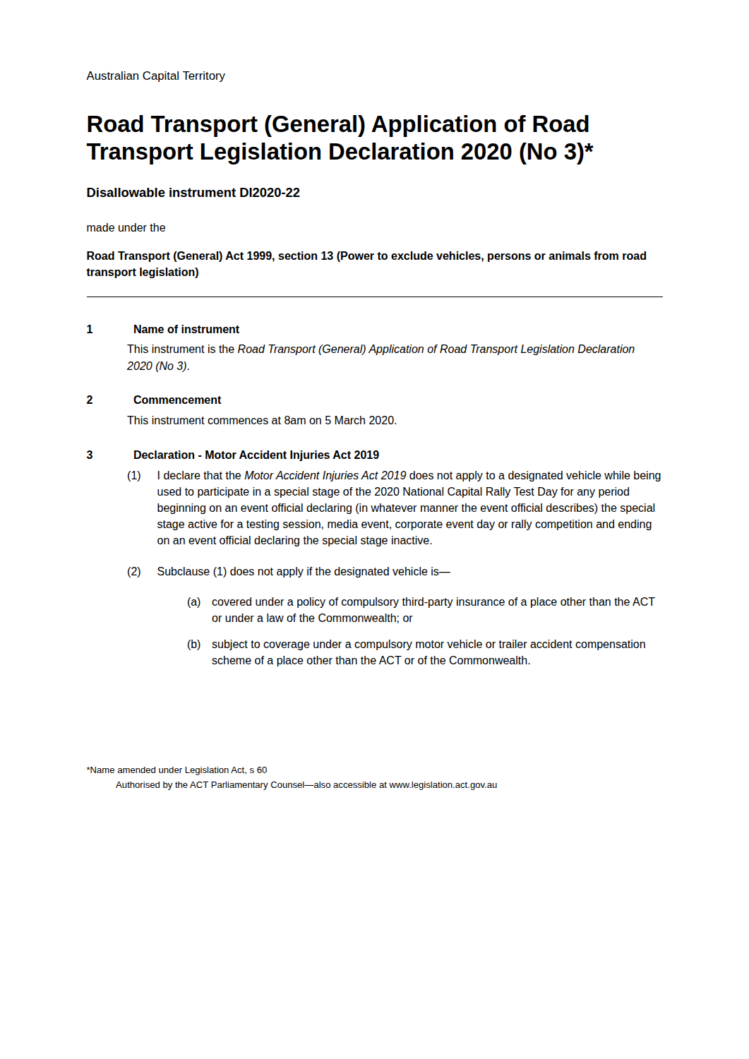Australian Capital Territory
Road Transport (General) Application of Road Transport Legislation Declaration 2020 (No 3)*
Disallowable instrument DI2020-22
made under the
Road Transport (General) Act 1999, section 13 (Power to exclude vehicles, persons or animals from road transport legislation)
1 Name of instrument
This instrument is the Road Transport (General) Application of Road Transport Legislation Declaration 2020 (No 3).
2 Commencement
This instrument commences at 8am on 5 March 2020.
3 Declaration - Motor Accident Injuries Act 2019
(1) I declare that the Motor Accident Injuries Act 2019 does not apply to a designated vehicle while being used to participate in a special stage of the 2020 National Capital Rally Test Day for any period beginning on an event official declaring (in whatever manner the event official describes) the special stage active for a testing session, media event, corporate event day or rally competition and ending on an event official declaring the special stage inactive.
(2) Subclause (1) does not apply if the designated vehicle is—
(a) covered under a policy of compulsory third-party insurance of a place other than the ACT or under a law of the Commonwealth; or (b) subject to coverage under a compulsory motor vehicle or trailer accident compensation scheme of a place other than the ACT or of the Commonwealth.
*Name amended under Legislation Act, s 60
Authorised by the ACT Parliamentary Counsel—also accessible at www.legislation.act.gov.au